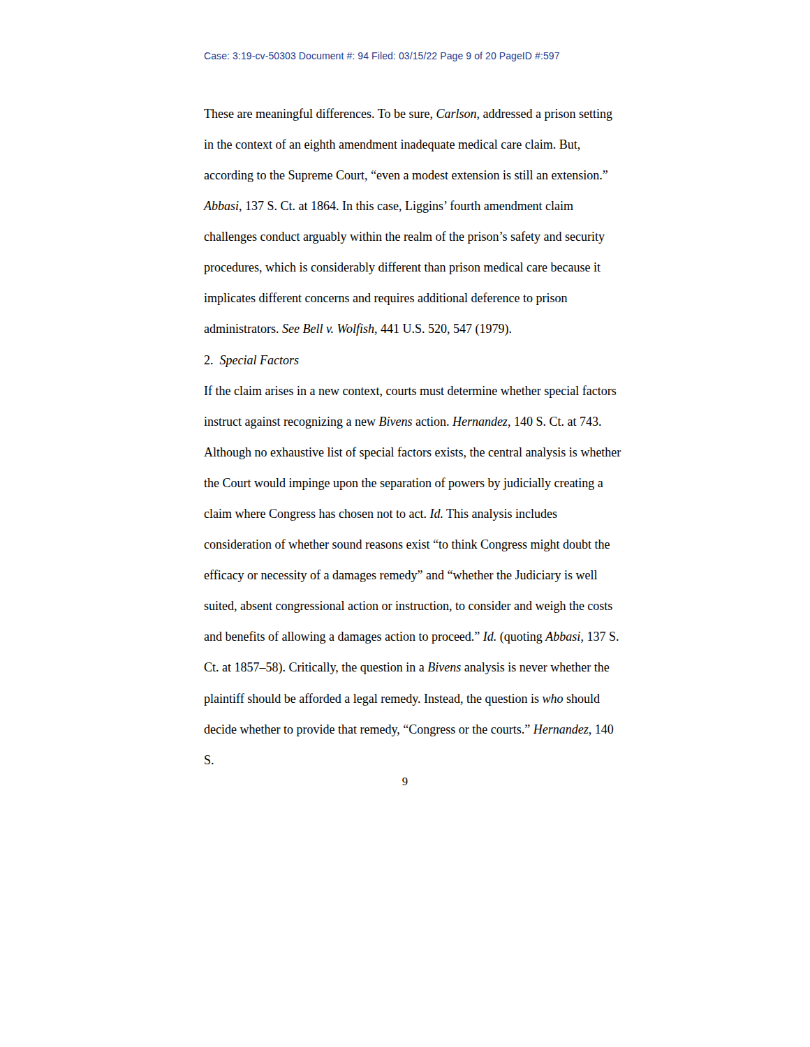Case: 3:19-cv-50303 Document #: 94 Filed: 03/15/22 Page 9 of 20 PageID #:597
These are meaningful differences. To be sure, Carlson, addressed a prison setting in the context of an eighth amendment inadequate medical care claim. But, according to the Supreme Court, “even a modest extension is still an extension.” Abbasi, 137 S. Ct. at 1864. In this case, Liggins’ fourth amendment claim challenges conduct arguably within the realm of the prison’s safety and security procedures, which is considerably different than prison medical care because it implicates different concerns and requires additional deference to prison administrators. See Bell v. Wolfish, 441 U.S. 520, 547 (1979).
2. Special Factors
If the claim arises in a new context, courts must determine whether special factors instruct against recognizing a new Bivens action. Hernandez, 140 S. Ct. at 743. Although no exhaustive list of special factors exists, the central analysis is whether the Court would impinge upon the separation of powers by judicially creating a claim where Congress has chosen not to act. Id. This analysis includes consideration of whether sound reasons exist “to think Congress might doubt the efficacy or necessity of a damages remedy” and “whether the Judiciary is well suited, absent congressional action or instruction, to consider and weigh the costs and benefits of allowing a damages action to proceed.” Id. (quoting Abbasi, 137 S. Ct. at 1857–58). Critically, the question in a Bivens analysis is never whether the plaintiff should be afforded a legal remedy. Instead, the question is who should decide whether to provide that remedy, “Congress or the courts.” Hernandez, 140 S.
9